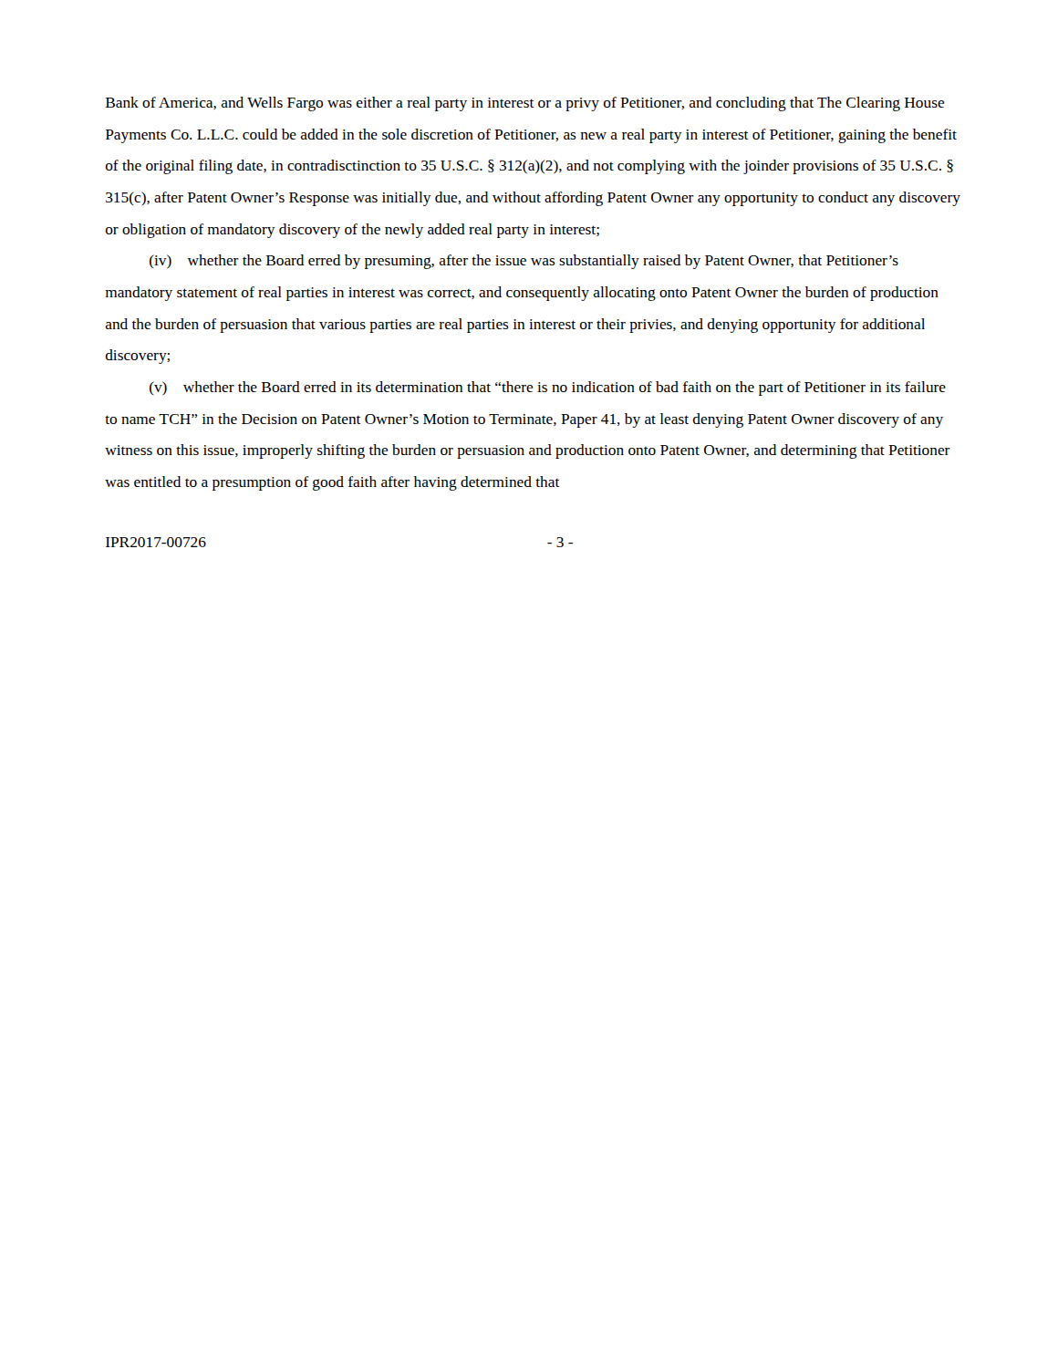Bank of America, and Wells Fargo was either a real party in interest or a privy of Petitioner, and concluding that The Clearing House Payments Co. L.L.C. could be added in the sole discretion of Petitioner, as new a real party in interest of Petitioner, gaining the benefit of the original filing date, in contradisctinction to 35 U.S.C. § 312(a)(2), and not complying with the joinder provisions of 35 U.S.C. § 315(c), after Patent Owner’s Response was initially due, and without affording Patent Owner any opportunity to conduct any discovery or obligation of mandatory discovery of the newly added real party in interest;
(iv) whether the Board erred by presuming, after the issue was substantially raised by Patent Owner, that Petitioner’s mandatory statement of real parties in interest was correct, and consequently allocating onto Patent Owner the burden of production and the burden of persuasion that various parties are real parties in interest or their privies, and denying opportunity for additional discovery;
(v) whether the Board erred in its determination that “there is no indication of bad faith on the part of Petitioner in its failure to name TCH” in the Decision on Patent Owner’s Motion to Terminate, Paper 41, by at least denying Patent Owner discovery of any witness on this issue, improperly shifting the burden or persuasion and production onto Patent Owner, and determining that Petitioner was entitled to a presumption of good faith after having determined that
IPR2017-00726 - 3 -